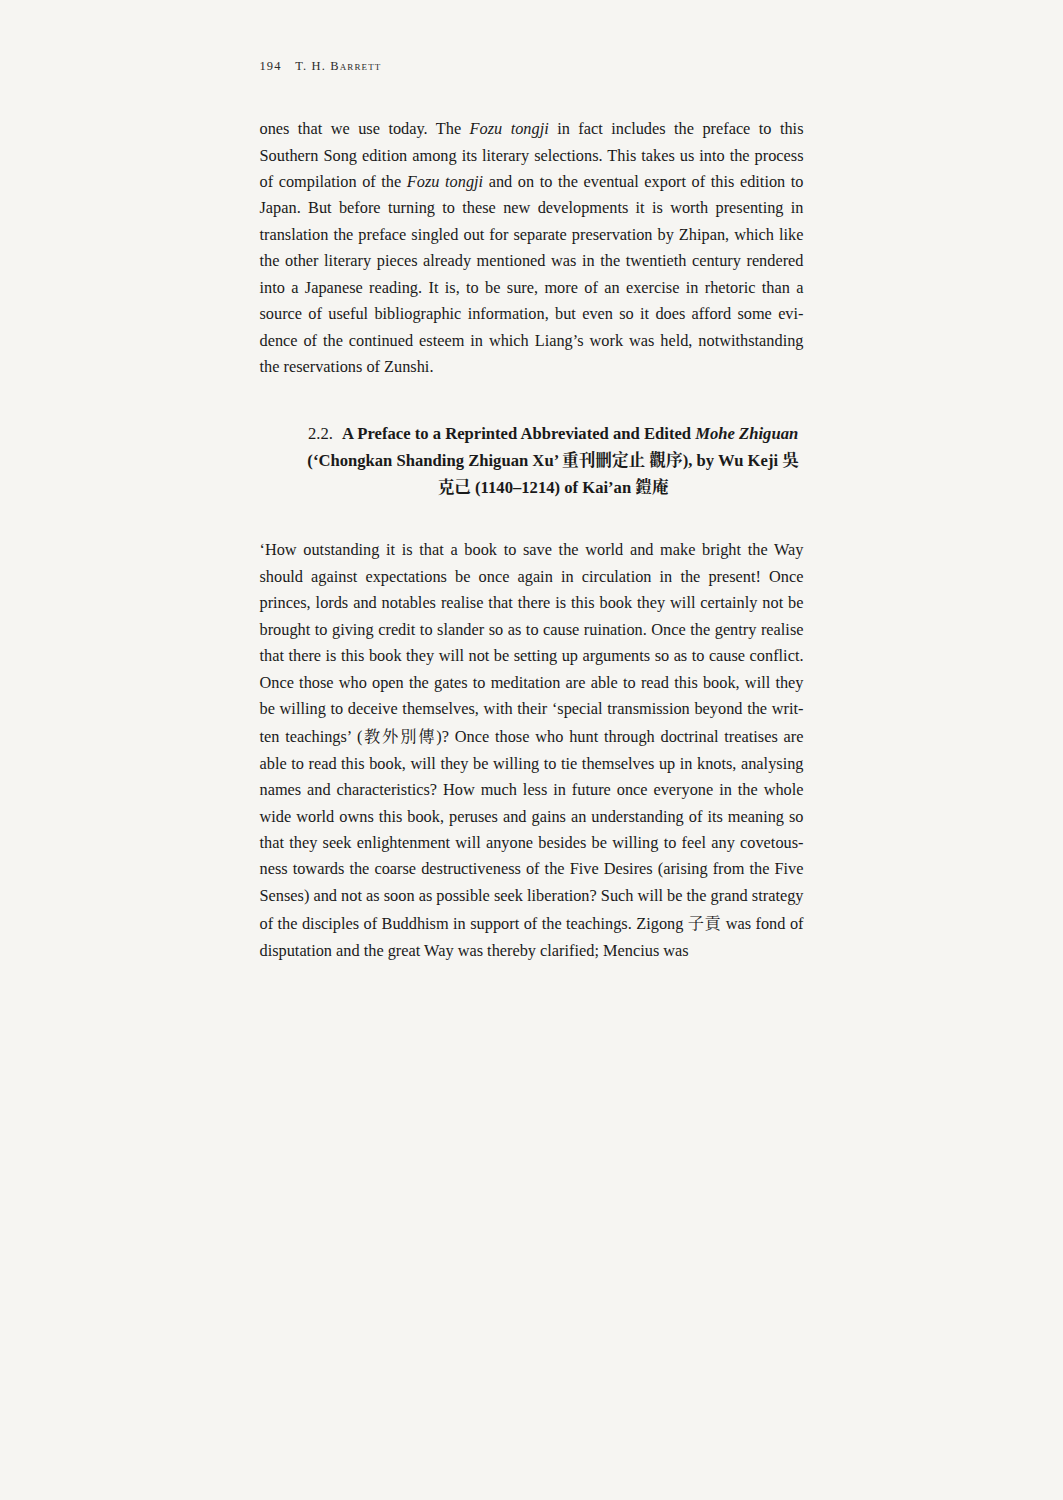194 T. H. Barrett
ones that we use today. The Fozu tongji in fact includes the preface to this Southern Song edition among its literary selections. This takes us into the process of compilation of the Fozu tongji and on to the eventual export of this edition to Japan. But before turning to these new developments it is worth presenting in translation the preface singled out for separate preservation by Zhipan, which like the other literary pieces already mentioned was in the twentieth century rendered into a Japanese reading. It is, to be sure, more of an exercise in rhetoric than a source of useful bibliographic infor­mation, but even so it does afford some evidence of the continued esteem in which Liang’s work was held, notwithstanding the reser­vations of Zunshi.
2.2. A Preface to a Reprinted Abbreviated and Edited Mohe Zhiguan (‘Chongkan Shanding Zhiguan Xu’ 重刊刪定止 觀序), by Wu Keji 吳克己 (1140–1214) of Kai’an 鎧庵
‘How outstanding it is that a book to save the world and make bright the Way should against expectations be once again in circulation in the present! Once princes, lords and notables realise that there is this book they will certainly not be brought to giving credit to slander so as to cause ruination. Once the gentry realise that there is this book they will not be setting up arguments so as to cause conflict. Once those who open the gates to meditation are able to read this book, will they be willing to deceive themselves, with their ‘special transmission beyond the written teachings’ (教外別傳)? Once those who hunt through doctrinal treatises are able to read this book, will they be willing to tie themselves up in knots, analysing names and characteristics? How much less in future once everyone in the whole wide world owns this book, peruses and gains an understanding of its meaning so that they seek enlightenment will anyone besides be willing to feel any covetousness towards the coarse destructiveness of the Five Desires (arising from the Five Senses) and not as soon as possible seek liberation? Such will be the grand strategy of the disci­ples of Buddhism in support of the teachings. Zigong 子貢 was fond of disputation and the great Way was thereby clarified; Mencius was